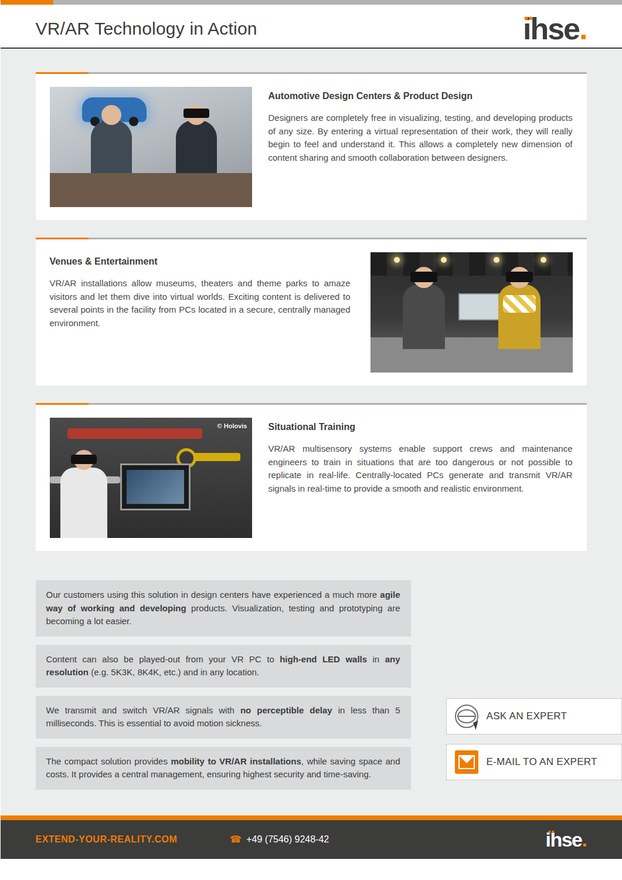VR/AR Technology in Action
••ihse.
Automotive Design Centers & Product Design
Designers are completely free in visualizing, testing, and developing products of any size. By entering a virtual representation of their work, they will really begin to feel and understand it. This allows a completely new dimension of content sharing and smooth collaboration between designers.
Venues & Entertainment
VR/AR installations allow museums, theaters and theme parks to amaze visitors and let them dive into virtual worlds. Exciting content is delivered to several points in the facility from PCs located in a secure, centrally managed environment.
© Holovis
Situational Training
VR/AR multisensory systems enable support crews and maintenance engineers to train in situations that are too dangerous or not possible to replicate in real-life. Centrally-located PCs generate and transmit VR/AR signals in real-time to provide a smooth and realistic environment.
Our customers using this solution in design centers have experienced a much more agile way of working and developing products. Visualization, testing and prototyping are becoming a lot easier.
Content can also be played-out from your VR PC to high-end LED walls in any resolution (e.g. 5K3K, 8K4K, etc.) and in any location.
We transmit and switch VR/AR signals with no perceptible delay in less than 5 milliseconds. This is essential to avoid motion sickness.
The compact solution provides mobility to VR/AR installations, while saving space and costs. It provides a central management, ensuring highest security and time-saving.
ASK AN EXPERT E-MAIL TO AN EXPERT
EXTEND-YOUR-REALITY.COM ☎+49 (7546) 9248-42
••ihse.